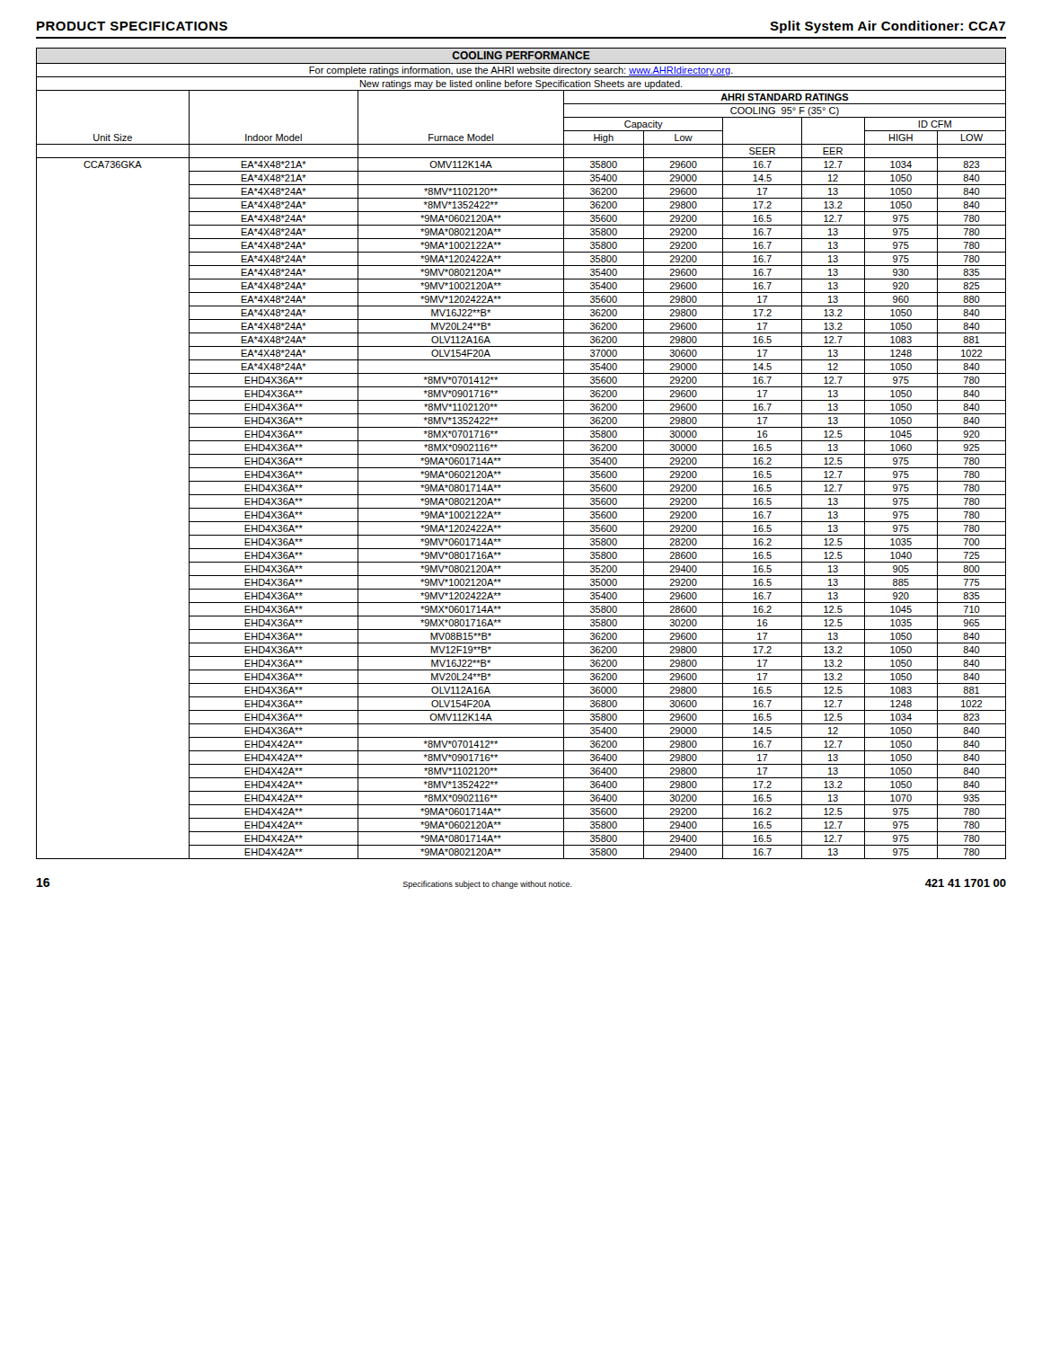PRODUCT SPECIFICATIONS
Split System Air Conditioner: CCA7
| COOLING PERFORMANCE |
| For complete ratings information, use the AHRI website directory search: www.AHRIdirectory.org . |
| New ratings may be listed online before Specification Sheets are updated. |
| | | | AHRI STANDARD RATINGS |
| COOLING 95° F (35° C) |
| | | | Capacity | | | ID CFM |
| Unit Size | Indoor Model | Furnace Model | High | Low | HIGH | LOW |
| | | | | | SEER | EER | | |
| CCA736GKA | EA*4X48*21A* | OMV112K14A | 35800 | 29600 | 16.7 | 12.7 | 1034 | 823 |
| EA*4X48*21A* | | 35400 | 29000 | 14.5 | 12 | 1050 | 840 |
| EA*4X48*24A* | *8MV*1102120** | 36200 | 29600 | 17 | 13 | 1050 | 840 |
| EA*4X48*24A* | *8MV*1352422** | 36200 | 29800 | 17.2 | 13.2 | 1050 | 840 |
| EA*4X48*24A* | *9MA*0602120A** | 35600 | 29200 | 16.5 | 12.7 | 975 | 780 |
| EA*4X48*24A* | *9MA*0802120A** | 35800 | 29200 | 16.7 | 13 | 975 | 780 |
| EA*4X48*24A* | *9MA*1002122A** | 35800 | 29200 | 16.7 | 13 | 975 | 780 |
| EA*4X48*24A* | *9MA*1202422A** | 35800 | 29200 | 16.7 | 13 | 975 | 780 |
| EA*4X48*24A* | *9MV*0802120A** | 35400 | 29600 | 16.7 | 13 | 930 | 835 |
| EA*4X48*24A* | *9MV*1002120A** | 35400 | 29600 | 16.7 | 13 | 920 | 825 |
| EA*4X48*24A* | *9MV*1202422A** | 35600 | 29800 | 17 | 13 | 960 | 880 |
| EA*4X48*24A* | MV16J22**B* | 36200 | 29800 | 17.2 | 13.2 | 1050 | 840 |
| EA*4X48*24A* | MV20L24**B* | 36200 | 29600 | 17 | 13.2 | 1050 | 840 |
| EA*4X48*24A* | OLV112A16A | 36200 | 29800 | 16.5 | 12.7 | 1083 | 881 |
| EA*4X48*24A* | OLV154F20A | 37000 | 30600 | 17 | 13 | 1248 | 1022 |
| EA*4X48*24A* | | 35400 | 29000 | 14.5 | 12 | 1050 | 840 |
| EHD4X36A** | *8MV*0701412** | 35600 | 29200 | 16.7 | 12.7 | 975 | 780 |
| EHD4X36A** | *8MV*0901716** | 36200 | 29600 | 17 | 13 | 1050 | 840 |
| EHD4X36A** | *8MV*1102120** | 36200 | 29600 | 16.7 | 13 | 1050 | 840 |
| EHD4X36A** | *8MV*1352422** | 36200 | 29800 | 17 | 13 | 1050 | 840 |
| EHD4X36A** | *8MX*0701716** | 35800 | 30000 | 16 | 12.5 | 1045 | 920 |
| EHD4X36A** | *8MX*0902116** | 36200 | 30000 | 16.5 | 13 | 1060 | 925 |
| EHD4X36A** | *9MA*0601714A** | 35400 | 29200 | 16.2 | 12.5 | 975 | 780 |
| EHD4X36A** | *9MA*0602120A** | 35600 | 29200 | 16.5 | 12.7 | 975 | 780 |
| EHD4X36A** | *9MA*0801714A** | 35600 | 29200 | 16.5 | 12.7 | 975 | 780 |
| EHD4X36A** | *9MA*0802120A** | 35600 | 29200 | 16.5 | 13 | 975 | 780 |
| EHD4X36A** | *9MA*1002122A** | 35600 | 29200 | 16.7 | 13 | 975 | 780 |
| EHD4X36A** | *9MA*1202422A** | 35600 | 29200 | 16.5 | 13 | 975 | 780 |
| EHD4X36A** | *9MV*0601714A** | 35800 | 28200 | 16.2 | 12.5 | 1035 | 700 |
| EHD4X36A** | *9MV*0801716A** | 35800 | 28600 | 16.5 | 12.5 | 1040 | 725 |
| EHD4X36A** | *9MV*0802120A** | 35200 | 29400 | 16.5 | 13 | 905 | 800 |
| EHD4X36A** | *9MV*1002120A** | 35000 | 29200 | 16.5 | 13 | 885 | 775 |
| EHD4X36A** | *9MV*1202422A** | 35400 | 29600 | 16.7 | 13 | 920 | 835 |
| EHD4X36A** | *9MX*0601714A** | 35800 | 28600 | 16.2 | 12.5 | 1045 | 710 |
| EHD4X36A** | *9MX*0801716A** | 35800 | 30200 | 16 | 12.5 | 1035 | 965 |
| EHD4X36A** | MV08B15**B* | 36200 | 29600 | 17 | 13 | 1050 | 840 |
| EHD4X36A** | MV12F19**B* | 36200 | 29800 | 17.2 | 13.2 | 1050 | 840 |
| EHD4X36A** | MV16J22**B* | 36200 | 29800 | 17 | 13.2 | 1050 | 840 |
| EHD4X36A** | MV20L24**B* | 36200 | 29600 | 17 | 13.2 | 1050 | 840 |
| EHD4X36A** | OLV112A16A | 36000 | 29800 | 16.5 | 12.5 | 1083 | 881 |
| EHD4X36A** | OLV154F20A | 36800 | 30600 | 16.7 | 12.7 | 1248 | 1022 |
| EHD4X36A** | OMV112K14A | 35800 | 29600 | 16.5 | 12.5 | 1034 | 823 |
| EHD4X36A** | | 35400 | 29000 | 14.5 | 12 | 1050 | 840 |
| EHD4X42A** | *8MV*0701412** | 36200 | 29800 | 16.7 | 12.7 | 1050 | 840 |
| EHD4X42A** | *8MV*0901716** | 36400 | 29800 | 17 | 13 | 1050 | 840 |
| EHD4X42A** | *8MV*1102120** | 36400 | 29800 | 17 | 13 | 1050 | 840 |
| EHD4X42A** | *8MV*1352422** | 36400 | 29800 | 17.2 | 13.2 | 1050 | 840 |
| EHD4X42A** | *8MX*0902116** | 36400 | 30200 | 16.5 | 13 | 1070 | 935 |
| EHD4X42A** | *9MA*0601714A** | 35600 | 29200 | 16.2 | 12.5 | 975 | 780 |
| EHD4X42A** | *9MA*0602120A** | 35800 | 29400 | 16.5 | 12.7 | 975 | 780 |
| EHD4X42A** | *9MA*0801714A** | 35800 | 29400 | 16.5 | 12.7 | 975 | 780 |
| EHD4X42A** | *9MA*0802120A** | 35800 | 29400 | 16.7 | 13 | 975 | 780 |
16
Specifications subject to change without notice.
421 41 1701 00